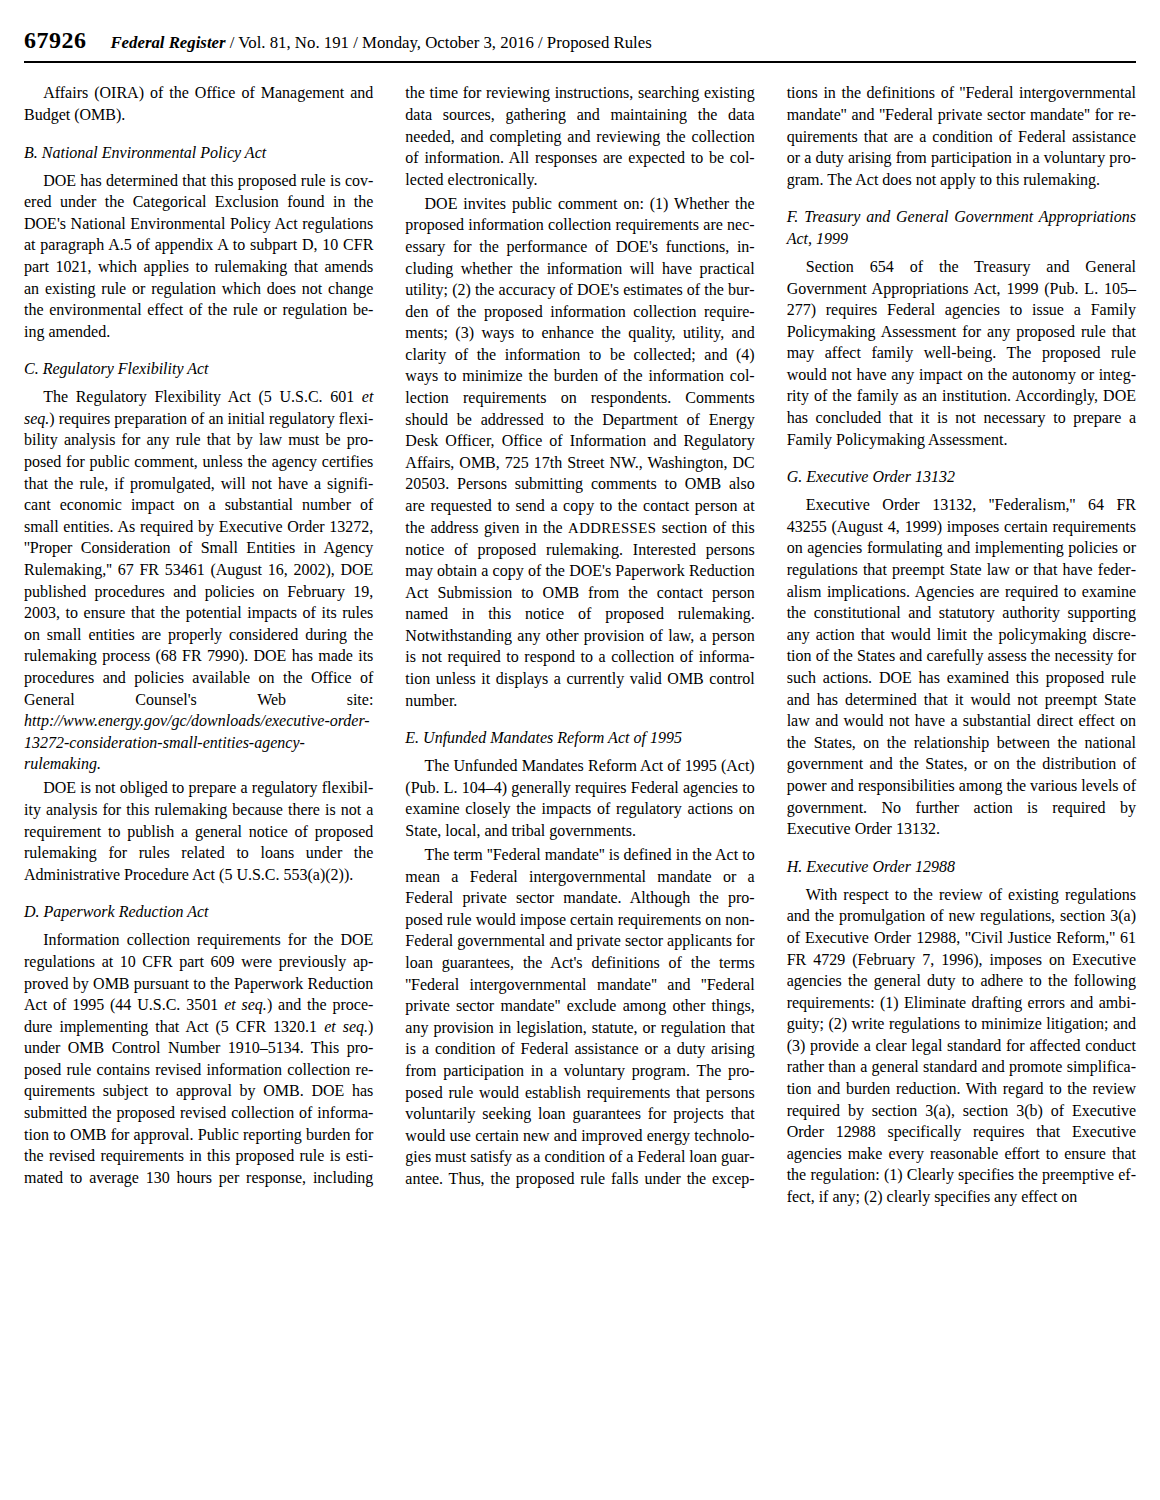67926 Federal Register / Vol. 81, No. 191 / Monday, October 3, 2016 / Proposed Rules
Affairs (OIRA) of the Office of Management and Budget (OMB).
B. National Environmental Policy Act
DOE has determined that this proposed rule is covered under the Categorical Exclusion found in the DOE's National Environmental Policy Act regulations at paragraph A.5 of appendix A to subpart D, 10 CFR part 1021, which applies to rulemaking that amends an existing rule or regulation which does not change the environmental effect of the rule or regulation being amended.
C. Regulatory Flexibility Act
The Regulatory Flexibility Act (5 U.S.C. 601 et seq.) requires preparation of an initial regulatory flexibility analysis for any rule that by law must be proposed for public comment, unless the agency certifies that the rule, if promulgated, will not have a significant economic impact on a substantial number of small entities. As required by Executive Order 13272, ''Proper Consideration of Small Entities in Agency Rulemaking,'' 67 FR 53461 (August 16, 2002), DOE published procedures and policies on February 19, 2003, to ensure that the potential impacts of its rules on small entities are properly considered during the rulemaking process (68 FR 7990). DOE has made its procedures and policies available on the Office of General Counsel's Web site: http://www.energy.gov/gc/downloads/executive-order-13272-consideration-small-entities-agency-rulemaking.
DOE is not obliged to prepare a regulatory flexibility analysis for this rulemaking because there is not a requirement to publish a general notice of proposed rulemaking for rules related to loans under the Administrative Procedure Act (5 U.S.C. 553(a)(2)).
D. Paperwork Reduction Act
Information collection requirements for the DOE regulations at 10 CFR part 609 were previously approved by OMB pursuant to the Paperwork Reduction Act of 1995 (44 U.S.C. 3501 et seq.) and the procedure implementing that Act (5 CFR 1320.1 et seq.) under OMB Control Number 1910–5134. This proposed rule contains revised information collection requirements subject to approval by OMB. DOE has submitted the proposed revised collection of information to OMB for approval. Public reporting burden for the revised requirements in this proposed rule is estimated to average 130 hours per response, including the time for reviewing instructions, searching existing data sources, gathering and maintaining the data needed, and completing and reviewing the collection of information. All responses are expected to be collected electronically.
DOE invites public comment on: (1) Whether the proposed information collection requirements are necessary for the performance of DOE's functions, including whether the information will have practical utility; (2) the accuracy of DOE's estimates of the burden of the proposed information collection requirements; (3) ways to enhance the quality, utility, and clarity of the information to be collected; and (4) ways to minimize the burden of the information collection requirements on respondents. Comments should be addressed to the Department of Energy Desk Officer, Office of Information and Regulatory Affairs, OMB, 725 17th Street NW., Washington, DC 20503. Persons submitting comments to OMB also are requested to send a copy to the contact person at the address given in the ADDRESSES section of this notice of proposed rulemaking. Interested persons may obtain a copy of the DOE's Paperwork Reduction Act Submission to OMB from the contact person named in this notice of proposed rulemaking. Notwithstanding any other provision of law, a person is not required to respond to a collection of information unless it displays a currently valid OMB control number.
E. Unfunded Mandates Reform Act of 1995
The Unfunded Mandates Reform Act of 1995 (Act) (Pub. L. 104–4) generally requires Federal agencies to examine closely the impacts of regulatory actions on State, local, and tribal governments.
The term ''Federal mandate'' is defined in the Act to mean a Federal intergovernmental mandate or a Federal private sector mandate. Although the proposed rule would impose certain requirements on non-Federal governmental and private sector applicants for loan guarantees, the Act's definitions of the terms ''Federal intergovernmental mandate'' and ''Federal private sector mandate'' exclude among other things, any provision in legislation, statute, or regulation that is a condition of Federal assistance or a duty arising from participation in a voluntary program. The proposed rule would establish requirements that persons voluntarily seeking loan guarantees for projects that would use certain new and improved energy technologies must satisfy as a condition of a Federal loan guarantee. Thus, the proposed rule falls under the exceptions in the definitions of ''Federal intergovernmental mandate'' and ''Federal private sector mandate'' for requirements that are a condition of Federal assistance or a duty arising from participation in a voluntary program. The Act does not apply to this rulemaking.
F. Treasury and General Government Appropriations Act, 1999
Section 654 of the Treasury and General Government Appropriations Act, 1999 (Pub. L. 105–277) requires Federal agencies to issue a Family Policymaking Assessment for any proposed rule that may affect family well-being. The proposed rule would not have any impact on the autonomy or integrity of the family as an institution. Accordingly, DOE has concluded that it is not necessary to prepare a Family Policymaking Assessment.
G. Executive Order 13132
Executive Order 13132, ''Federalism,'' 64 FR 43255 (August 4, 1999) imposes certain requirements on agencies formulating and implementing policies or regulations that preempt State law or that have federalism implications. Agencies are required to examine the constitutional and statutory authority supporting any action that would limit the policymaking discretion of the States and carefully assess the necessity for such actions. DOE has examined this proposed rule and has determined that it would not preempt State law and would not have a substantial direct effect on the States, on the relationship between the national government and the States, or on the distribution of power and responsibilities among the various levels of government. No further action is required by Executive Order 13132.
H. Executive Order 12988
With respect to the review of existing regulations and the promulgation of new regulations, section 3(a) of Executive Order 12988, ''Civil Justice Reform,'' 61 FR 4729 (February 7, 1996), imposes on Executive agencies the general duty to adhere to the following requirements: (1) Eliminate drafting errors and ambiguity; (2) write regulations to minimize litigation; and (3) provide a clear legal standard for affected conduct rather than a general standard and promote simplification and burden reduction. With regard to the review required by section 3(a), section 3(b) of Executive Order 12988 specifically requires that Executive agencies make every reasonable effort to ensure that the regulation: (1) Clearly specifies the preemptive effect, if any; (2) clearly specifies any effect on